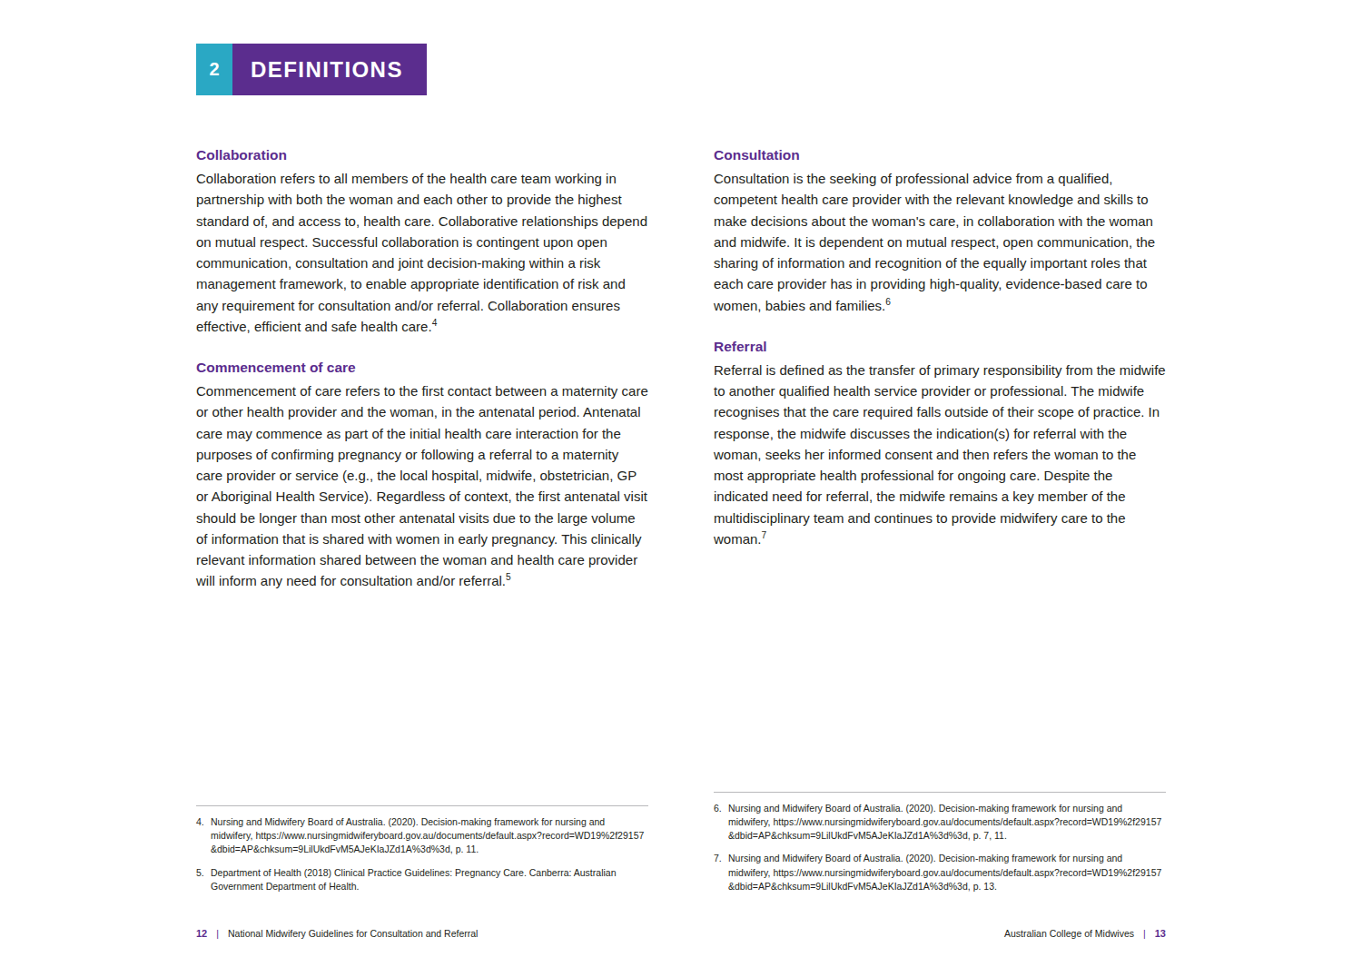2
Definitions
Collaboration
Collaboration refers to all members of the health care team working in partnership with both the woman and each other to provide the highest standard of, and access to, health care. Collaborative relationships depend on mutual respect. Successful collaboration is contingent upon open communication, consultation and joint decision-making within a risk management framework, to enable appropriate identification of risk and any requirement for consultation and/or referral. Collaboration ensures effective, efficient and safe health care.4
Commencement of care
Commencement of care refers to the first contact between a maternity care or other health provider and the woman, in the antenatal period. Antenatal care may commence as part of the initial health care interaction for the purposes of confirming pregnancy or following a referral to a maternity care provider or service (e.g., the local hospital, midwife, obstetrician, GP or Aboriginal Health Service). Regardless of context, the first antenatal visit should be longer than most other antenatal visits due to the large volume of information that is shared with women in early pregnancy. This clinically relevant information shared between the woman and health care provider will inform any need for consultation and/or referral.5
4. Nursing and Midwifery Board of Australia. (2020). Decision-making framework for nursing and midwifery, https://www.nursingmidwiferyboard.gov.au/documents/default.aspx?record=WD19%2f29157&dbid=AP&chksum=9LilUkdFvM5AJeKIaJZd1A%3d%3d, p. 11.
5. Department of Health (2018) Clinical Practice Guidelines: Pregnancy Care. Canberra: Australian Government Department of Health.
12 | National Midwifery Guidelines for Consultation and Referral
Consultation
Consultation is the seeking of professional advice from a qualified, competent health care provider with the relevant knowledge and skills to make decisions about the woman's care, in collaboration with the woman and midwife. It is dependent on mutual respect, open communication, the sharing of information and recognition of the equally important roles that each care provider has in providing high-quality, evidence-based care to women, babies and families.6
Referral
Referral is defined as the transfer of primary responsibility from the midwife to another qualified health service provider or professional. The midwife recognises that the care required falls outside of their scope of practice. In response, the midwife discusses the indication(s) for referral with the woman, seeks her informed consent and then refers the woman to the most appropriate health professional for ongoing care. Despite the indicated need for referral, the midwife remains a key member of the multidisciplinary team and continues to provide midwifery care to the woman.7
6. Nursing and Midwifery Board of Australia. (2020). Decision-making framework for nursing and midwifery, https://www.nursingmidwiferyboard.gov.au/documents/default.aspx?record=WD19%2f29157&dbid=AP&chksum=9LilUkdFvM5AJeKIaJZd1A%3d%3d, p. 7, 11.
7. Nursing and Midwifery Board of Australia. (2020). Decision-making framework for nursing and midwifery, https://www.nursingmidwiferyboard.gov.au/documents/default.aspx?record=WD19%2f29157&dbid=AP&chksum=9LilUkdFvM5AJeKIaJZd1A%3d%3d, p. 13.
Australian College of Midwives | 13